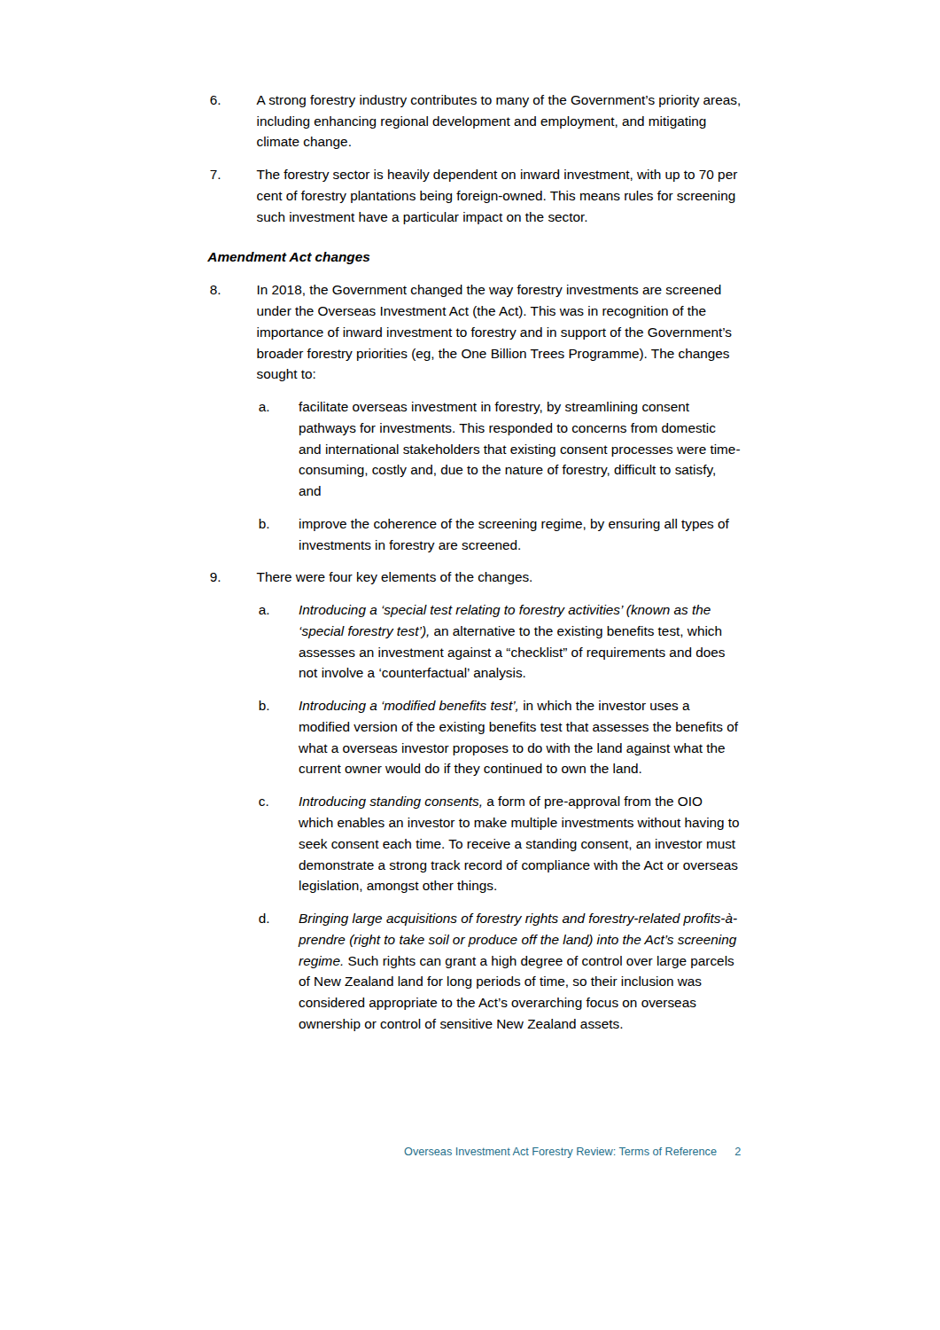6.
A strong forestry industry contributes to many of the Government’s priority areas, including enhancing regional development and employment, and mitigating climate change.
7.
The forestry sector is heavily dependent on inward investment, with up to 70 per cent of forestry plantations being foreign-owned. This means rules for screening such investment have a particular impact on the sector.
Amendment Act changes
8.
In 2018, the Government changed the way forestry investments are screened under the Overseas Investment Act (the Act). This was in recognition of the importance of inward investment to forestry and in support of the Government’s broader forestry priorities (eg, the One Billion Trees Programme). The changes sought to:
a.
facilitate overseas investment in forestry, by streamlining consent pathways for investments. This responded to concerns from domestic and international stakeholders that existing consent processes were time-consuming, costly and, due to the nature of forestry, difficult to satisfy, and
b.
improve the coherence of the screening regime, by ensuring all types of investments in forestry are screened.
9.
There were four key elements of the changes.
a.
Introducing a ‘special test relating to forestry activities’ (known as the ‘special forestry test’), an alternative to the existing benefits test, which assesses an investment against a “checklist” of requirements and does not involve a ‘counterfactual’ analysis.
b.
Introducing a ‘modified benefits test’, in which the investor uses a modified version of the existing benefits test that assesses the benefits of what a overseas investor proposes to do with the land against what the current owner would do if they continued to own the land.
c.
Introducing standing consents, a form of pre-approval from the OIO which enables an investor to make multiple investments without having to seek consent each time. To receive a standing consent, an investor must demonstrate a strong track record of compliance with the Act or overseas legislation, amongst other things.
d.
Bringing large acquisitions of forestry rights and forestry-related profits-à-prendre (right to take soil or produce off the land) into the Act’s screening regime. Such rights can grant a high degree of control over large parcels of New Zealand land for long periods of time, so their inclusion was considered appropriate to the Act’s overarching focus on overseas ownership or control of sensitive New Zealand assets.
Overseas Investment Act Forestry Review: Terms of Reference2